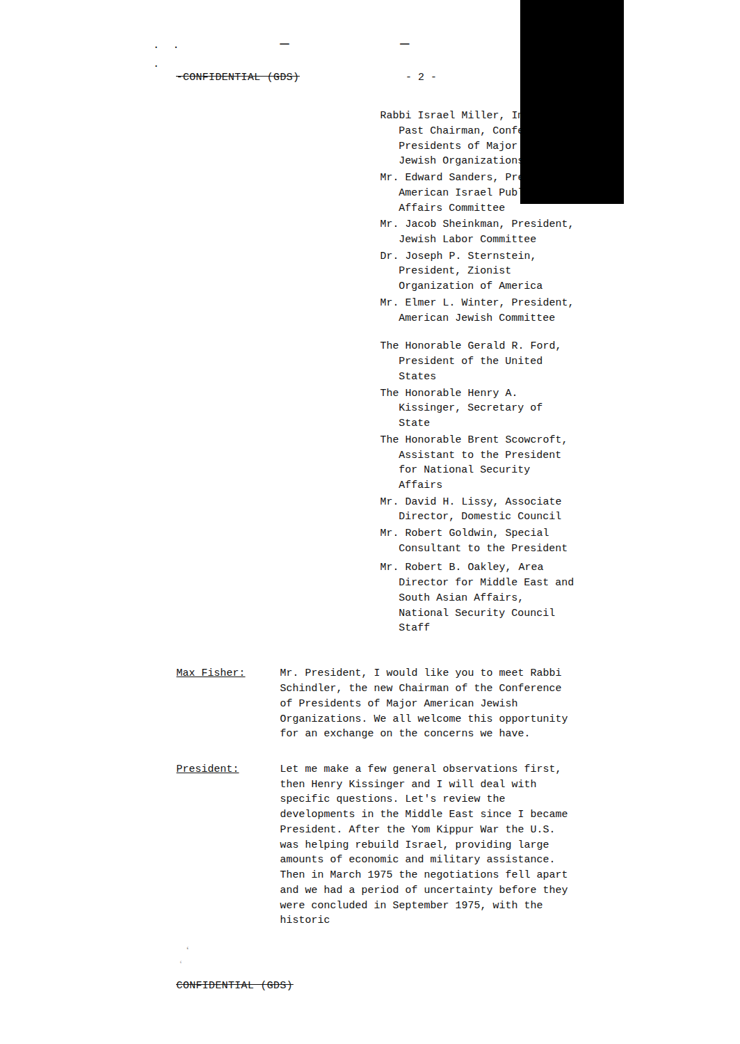. . . — —
‑CONFIDENTIAL (GDS) - 2 -
Rabbi Israel Miller, Immediate Past Chairman, Conference of Presidents of Major American Jewish Organizations
Mr. Edward Sanders, President, American Israel Public Affairs Committee
Mr. Jacob Sheinkman, President, Jewish Labor Committee
Dr. Joseph P. Sternstein, President, Zionist Organization of America
Mr. Elmer L. Winter, President, American Jewish Committee
The Honorable Gerald R. Ford, President of the United States
The Honorable Henry A. Kissinger, Secretary of State
The Honorable Brent Scowcroft, Assistant to the President for National Security Affairs
Mr. David H. Lissy, Associate Director, Domestic Council
Mr. Robert Goldwin, Special Consultant to the President
Mr. Robert B. Oakley,  Area Director for Middle East and South Asian Affairs, National Security Council Staff
Max Fisher:
Mr. President, I would like you to meet Rabbi Schindler, the new Chairman of the Conference of Presidents of Major American Jewish Organizations. We all welcome this opportunity for an exchange on the concerns we have.
President:
Let me make a few general observations first, then Henry Kissinger and I will deal with specific questions. Let's review the developments in the Middle East since I became President. After the Yom Kippur War the U.S. was helping rebuild Israel, providing large amounts of economic and military assistance. Then in March 1975 the negotiations fell apart and we had a period of uncertainty before they were concluded in September 1975, with the historic
‘
‘
CONFIDENTIAL (GDS)